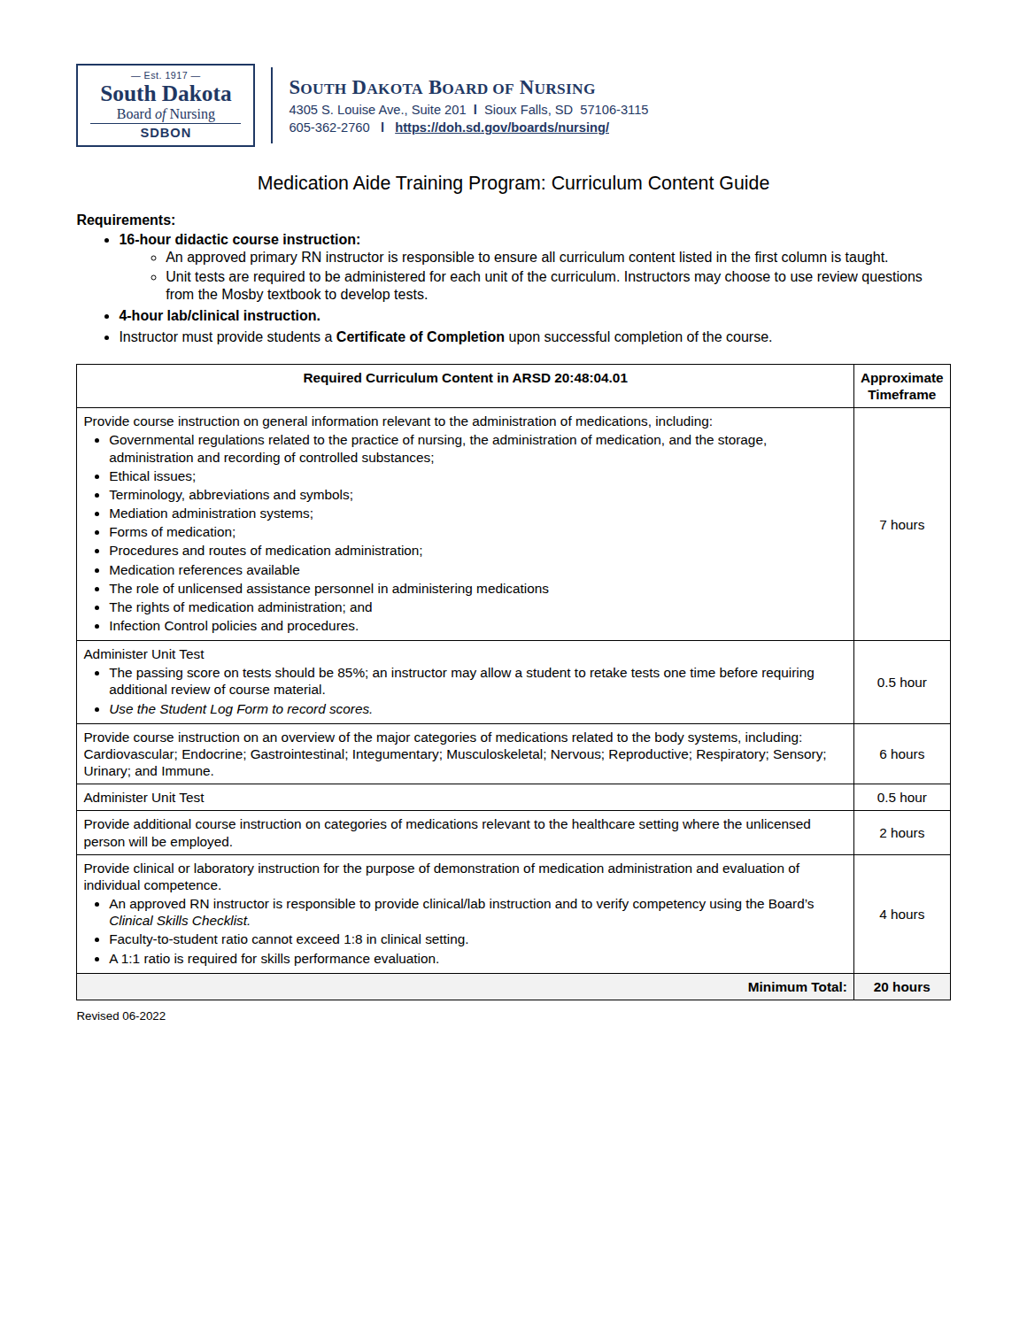— Est. 1917 —
South Dakota
Board of Nursing
SDBON
SOUTH DAKOTA BOARD OF NURSING
4305 S. Louise Ave., Suite 201 l Sioux Falls, SD 57106-3115
605-362-2760 l https://doh.sd.gov/boards/nursing/
Medication Aide Training Program: Curriculum Content Guide
Requirements:
16-hour didactic course instruction:
An approved primary RN instructor is responsible to ensure all curriculum content listed in the first column is taught.
Unit tests are required to be administered for each unit of the curriculum. Instructors may choose to use review questions from the Mosby textbook to develop tests.
4-hour lab/clinical instruction.
Instructor must provide students a Certificate of Completion upon successful completion of the course.
| Required Curriculum Content in ARSD 20:48:04.01 | Approximate Timeframe |
| --- | --- |
| Provide course instruction on general information relevant to the administration of medications, including: Governmental regulations related to the practice of nursing, the administration of medication, and the storage, administration and recording of controlled substances; Ethical issues; Terminology, abbreviations and symbols; Mediation administration systems; Forms of medication; Procedures and routes of medication administration; Medication references available The role of unlicensed assistance personnel in administering medications The rights of medication administration; and Infection Control policies and procedures. | 7 hours |
| Administer Unit Test The passing score on tests should be 85%; an instructor may allow a student to retake tests one time before requiring additional review of course material. Use the Student Log Form to record scores. | 0.5 hour |
| Provide course instruction on an overview of the major categories of medications related to the body systems, including: Cardiovascular; Endocrine; Gastrointestinal; Integumentary; Musculoskeletal; Nervous; Reproductive; Respiratory; Sensory; Urinary; and Immune. | 6 hours |
| Administer Unit Test | 0.5 hour |
| Provide additional course instruction on categories of medications relevant to the healthcare setting where the unlicensed person will be employed. | 2 hours |
| Provide clinical or laboratory instruction for the purpose of demonstration of medication administration and evaluation of individual competence. An approved RN instructor is responsible to provide clinical/lab instruction and to verify competency using the Board’s Clinical Skills Checklist. Faculty-to-student ratio cannot exceed 1:8 in clinical setting. A 1:1 ratio is required for skills performance evaluation. | 4 hours |
| Minimum Total: | 20 hours |
Revised 06-2022